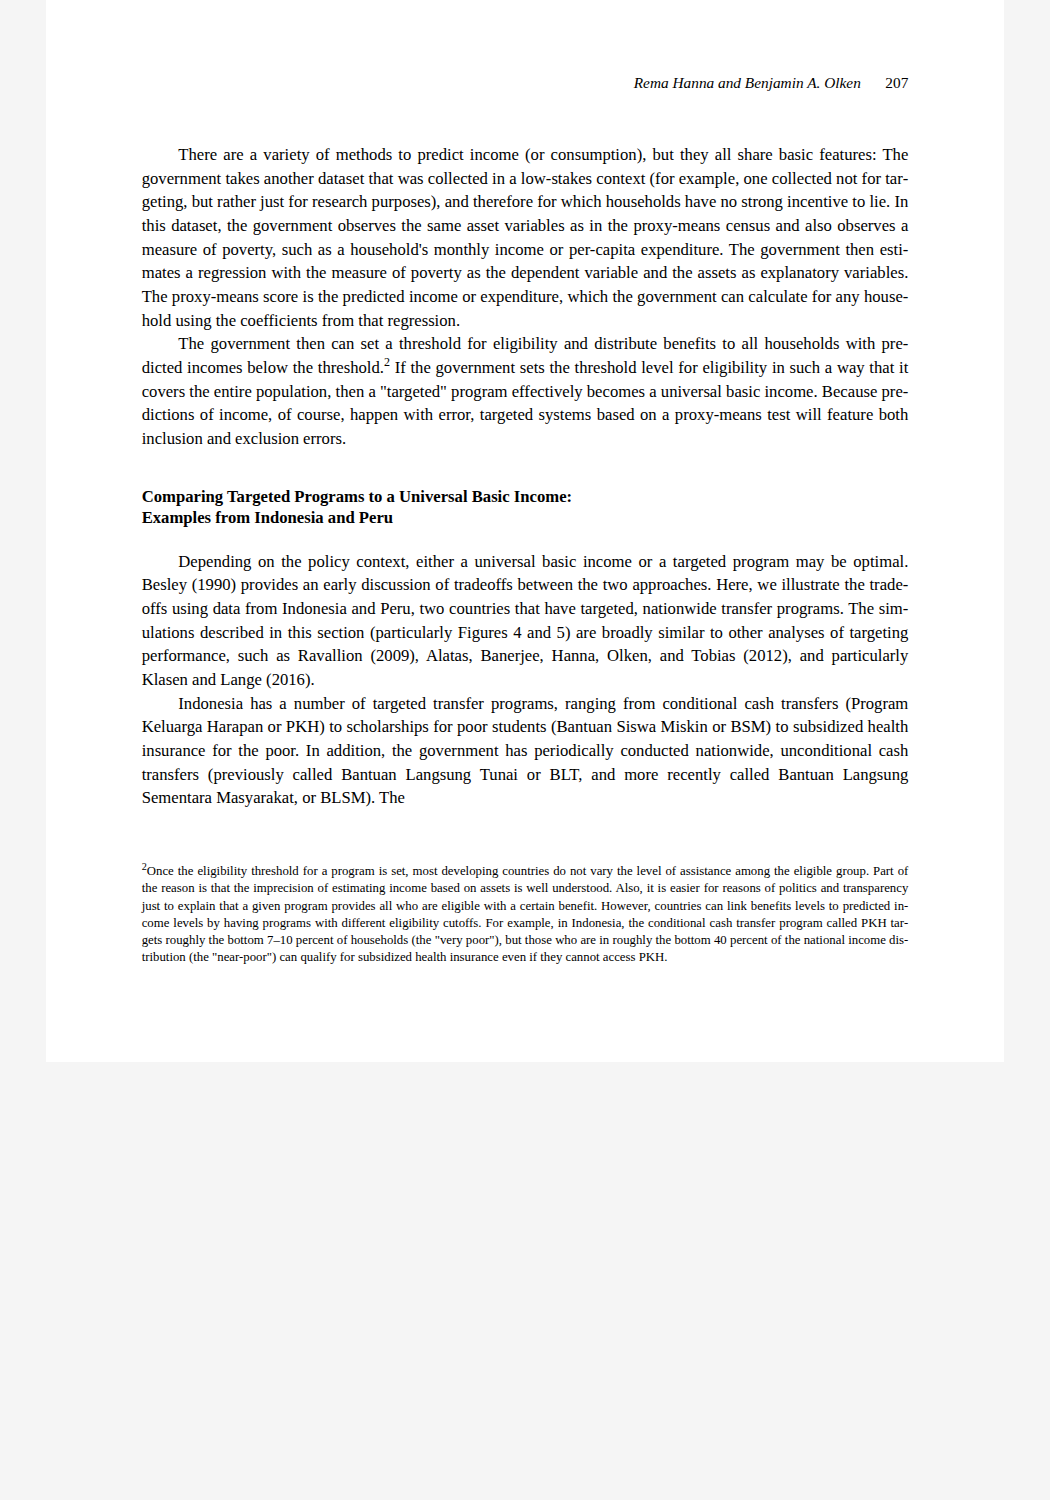Rema Hanna and Benjamin A. Olken207
There are a variety of methods to predict income (or consumption), but they all share basic features: The government takes another dataset that was collected in a low-stakes context (for example, one collected not for targeting, but rather just for research purposes), and therefore for which households have no strong incentive to lie. In this dataset, the government observes the same asset variables as in the proxy-means census and also observes a measure of poverty, such as a household's monthly income or per-capita expenditure. The government then estimates a regression with the measure of poverty as the dependent variable and the assets as explanatory variables. The proxy-means score is the predicted income or expenditure, which the government can calculate for any household using the coefficients from that regression.
The government then can set a threshold for eligibility and distribute benefits to all households with predicted incomes below the threshold.2 If the government sets the threshold level for eligibility in such a way that it covers the entire population, then a "targeted" program effectively becomes a universal basic income. Because predictions of income, of course, happen with error, targeted systems based on a proxy-means test will feature both inclusion and exclusion errors.
Comparing Targeted Programs to a Universal Basic Income:
Examples from Indonesia and Peru
Depending on the policy context, either a universal basic income or a targeted program may be optimal. Besley (1990) provides an early discussion of tradeoffs between the two approaches. Here, we illustrate the tradeoffs using data from Indonesia and Peru, two countries that have targeted, nationwide transfer programs. The simulations described in this section (particularly Figures 4 and 5) are broadly similar to other analyses of targeting performance, such as Ravallion (2009), Alatas, Banerjee, Hanna, Olken, and Tobias (2012), and particularly Klasen and Lange (2016).
Indonesia has a number of targeted transfer programs, ranging from conditional cash transfers (Program Keluarga Harapan or PKH) to scholarships for poor students (Bantuan Siswa Miskin or BSM) to subsidized health insurance for the poor. In addition, the government has periodically conducted nationwide, unconditional cash transfers (previously called Bantuan Langsung Tunai or BLT, and more recently called Bantuan Langsung Sementara Masyarakat, or BLSM). The
2 Once the eligibility threshold for a program is set, most developing countries do not vary the level of assistance among the eligible group. Part of the reason is that the imprecision of estimating income based on assets is well understood. Also, it is easier for reasons of politics and transparency just to explain that a given program provides all who are eligible with a certain benefit. However, countries can link benefits levels to predicted income levels by having programs with different eligibility cutoffs. For example, in Indonesia, the conditional cash transfer program called PKH targets roughly the bottom 7–10 percent of households (the "very poor"), but those who are in roughly the bottom 40 percent of the national income distribution (the "near-poor") can qualify for subsidized health insurance even if they cannot access PKH.